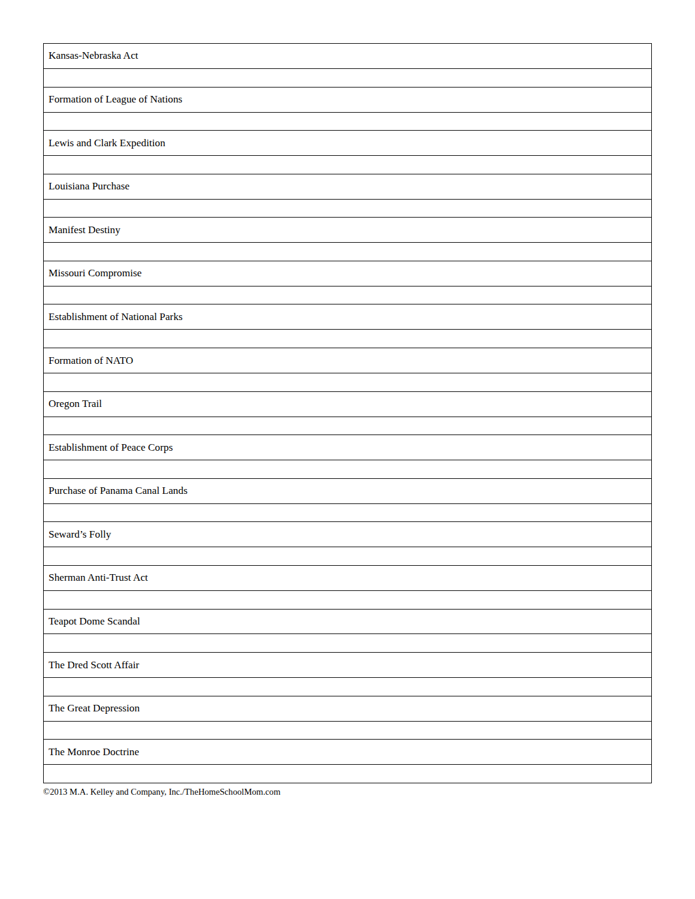| Kansas-Nebraska Act |
| Formation of League of Nations |
| Lewis and Clark Expedition |
| Louisiana Purchase |
| Manifest Destiny |
| Missouri Compromise |
| Establishment of National Parks |
| Formation of NATO |
| Oregon Trail |
| Establishment of Peace Corps |
| Purchase of Panama Canal Lands |
| Seward’s Folly |
| Sherman Anti-Trust Act |
| Teapot Dome Scandal |
| The Dred Scott Affair |
| The Great Depression |
| The Monroe Doctrine |
©2013 M.A. Kelley and Company, Inc./TheHomeSchoolMom.com